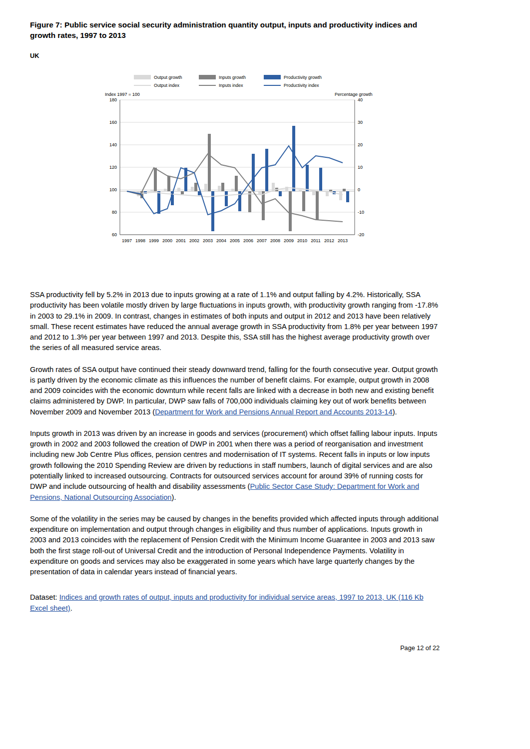Figure 7: Public service social security administration quantity output, inputs and productivity indices and growth rates, 1997 to 2013
UK
Output growth Inputs growth Productivity growth Output index Inputs index Productivity index Index 1997 = 100 Percentage growth 180 160 140 120 100 80 60 40 30 20 10 0 -10 -20 1997 1998 1999 2000 2001 2002 2003 2004 2005 2006 2007 2008 2009 2010 2011 2012 2013
SSA productivity fell by 5.2% in 2013 due to inputs growing at a rate of 1.1% and output falling by 4.2%. Historically, SSA productivity has been volatile mostly driven by large fluctuations in inputs growth, with productivity growth ranging from -17.8% in 2003 to 29.1% in 2009. In contrast, changes in estimates of both inputs and output in 2012 and 2013 have been relatively small. These recent estimates have reduced the annual average growth in SSA productivity from 1.8% per year between 1997 and 2012 to 1.3% per year between 1997 and 2013. Despite this, SSA still has the highest average productivity growth over the series of all measured service areas.
Growth rates of SSA output have continued their steady downward trend, falling for the fourth consecutive year. Output growth is partly driven by the economic climate as this influences the number of benefit claims. For example, output growth in 2008 and 2009 coincides with the economic downturn while recent falls are linked with a decrease in both new and existing benefit claims administered by DWP. In particular, DWP saw falls of 700,000 individuals claiming key out of work benefits between November 2009 and November 2013 (Department for Work and Pensions Annual Report and Accounts 2013-14).
Inputs growth in 2013 was driven by an increase in goods and services (procurement) which offset falling labour inputs. Inputs growth in 2002 and 2003 followed the creation of DWP in 2001 when there was a period of reorganisation and investment including new Job Centre Plus offices, pension centres and modernisation of IT systems. Recent falls in inputs or low inputs growth following the 2010 Spending Review are driven by reductions in staff numbers, launch of digital services and are also potentially linked to increased outsourcing. Contracts for outsourced services account for around 39% of running costs for DWP and include outsourcing of health and disability assessments (Public Sector Case Study: Department for Work and Pensions, National Outsourcing Association).
Some of the volatility in the series may be caused by changes in the benefits provided which affected inputs through additional expenditure on implementation and output through changes in eligibility and thus number of applications. Inputs growth in 2003 and 2013 coincides with the replacement of Pension Credit with the Minimum Income Guarantee in 2003 and 2013 saw both the first stage roll-out of Universal Credit and the introduction of Personal Independence Payments. Volatility in expenditure on goods and services may also be exaggerated in some years which have large quarterly changes by the presentation of data in calendar years instead of financial years.
Dataset: Indices and growth rates of output, inputs and productivity for individual service areas, 1997 to 2013, UK (116 Kb Excel sheet).
Page 12 of 22